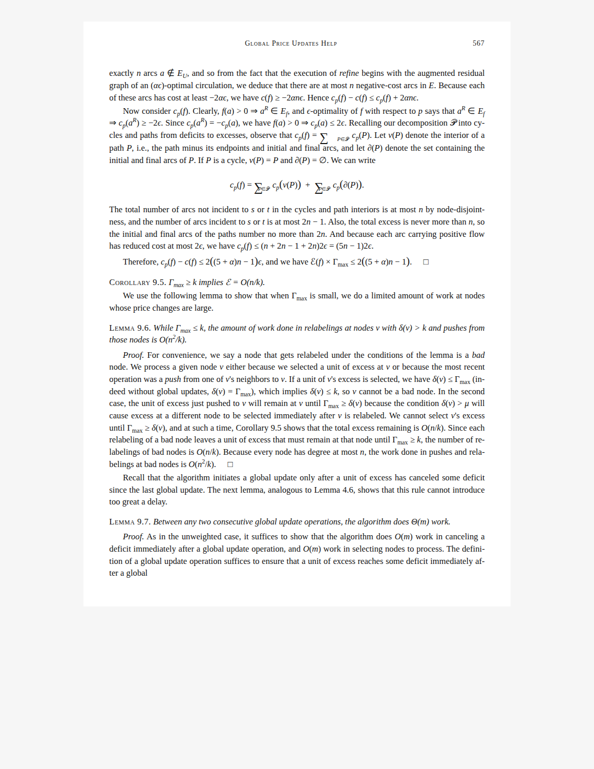Global Price Updates Help 567
exactly n arcs a ∉ EU, and so from the fact that the execution of refine begins with the augmented residual graph of an (αϵ)-optimal circulation, we deduce that there are at most n negative-cost arcs in E. Because each of these arcs has cost at least −2αϵ, we have c(f) ≥ −2αnϵ. Hence cp(f) − c(f) ≤ cp(f) + 2αnϵ.
Now consider cp(f). Clearly, f(a) > 0 ⇒ aR ∈ Ef, and ϵ-optimality of f with respect to p says that aR ∈ Ef ⇒ cp(aR) ≥ −2ϵ. Since cp(aR) = −cp(a), we have f(a) > 0 ⇒ cp(a) ≤ 2ϵ. Recalling our decomposition 𝒫 into cycles and paths from deficits to excesses, observe that cp(f) = ∑P∈𝒫 cp(P). Let ν(P) denote the interior of a path P, i.e., the path minus its endpoints and initial and final arcs, and let ∂(P) denote the set containing the initial and final arcs of P. If P is a cycle, ν(P) = P and ∂(P) = ∅. We can write
cp(f) = ∑P∈𝒫 cp(ν(P)) + ∑P∈𝒫 cp(∂(P)).
The total number of arcs not incident to s or t in the cycles and path interiors is at most n by node-disjointness, and the number of arcs incident to s or t is at most 2n − 1. Also, the total excess is never more than n, so the initial and final arcs of the paths number no more than 2n. And because each arc carrying positive flow has reduced cost at most 2ϵ, we have cp(f) ≤ (n + 2n − 1 + 2n)2ϵ = (5n − 1)2ϵ.
Therefore, cp(f) − c(f) ≤ 2((5 + α)n − 1) ϵ, and we have ℰ(f) × Γmax ≤ 2((5 + α)n − 1). □
Corollary 9.5. Γmax ≥ k implies ℰ = O(n/k).
We use the following lemma to show that when Γmax is small, we do a limited amount of work at nodes whose price changes are large.
Lemma 9.6. While Γmax ≤ k, the amount of work done in relabelings at nodes v with δ(v) > k and pushes from those nodes is O(n2/k).
Proof. For convenience, we say a node that gets relabeled under the conditions of the lemma is a bad node. We process a given node v either because we selected a unit of excess at v or because the most recent operation was a push from one of v's neighbors to v. If a unit of v's excess is selected, we have δ(v) ≤ Γmax (indeed without global updates, δ(v) = Γmax), which implies δ(v) ≤ k, so v cannot be a bad node. In the second case, the unit of excess just pushed to v will remain at v until Γmax ≥ δ(v) because the condition δ(v) > μ will cause excess at a different node to be selected immediately after v is relabeled. We cannot select v's excess until Γmax ≥ δ(v), and at such a time, Corollary 9.5 shows that the total excess remaining is O(n/k). Since each relabeling of a bad node leaves a unit of excess that must remain at that node until Γmax ≥ k, the number of relabelings of bad nodes is O(n/k). Because every node has degree at most n, the work done in pushes and relabelings at bad nodes is O(n2/k). □
Recall that the algorithm initiates a global update only after a unit of excess has canceled some deficit since the last global update. The next lemma, analogous to Lemma 4.6, shows that this rule cannot introduce too great a delay.
Lemma 9.7. Between any two consecutive global update operations, the algorithm does Θ(m) work.
Proof. As in the unweighted case, it suffices to show that the algorithm does O(m) work in canceling a deficit immediately after a global update operation, and O(m) work in selecting nodes to process. The definition of a global update operation suffices to ensure that a unit of excess reaches some deficit immediately after a global